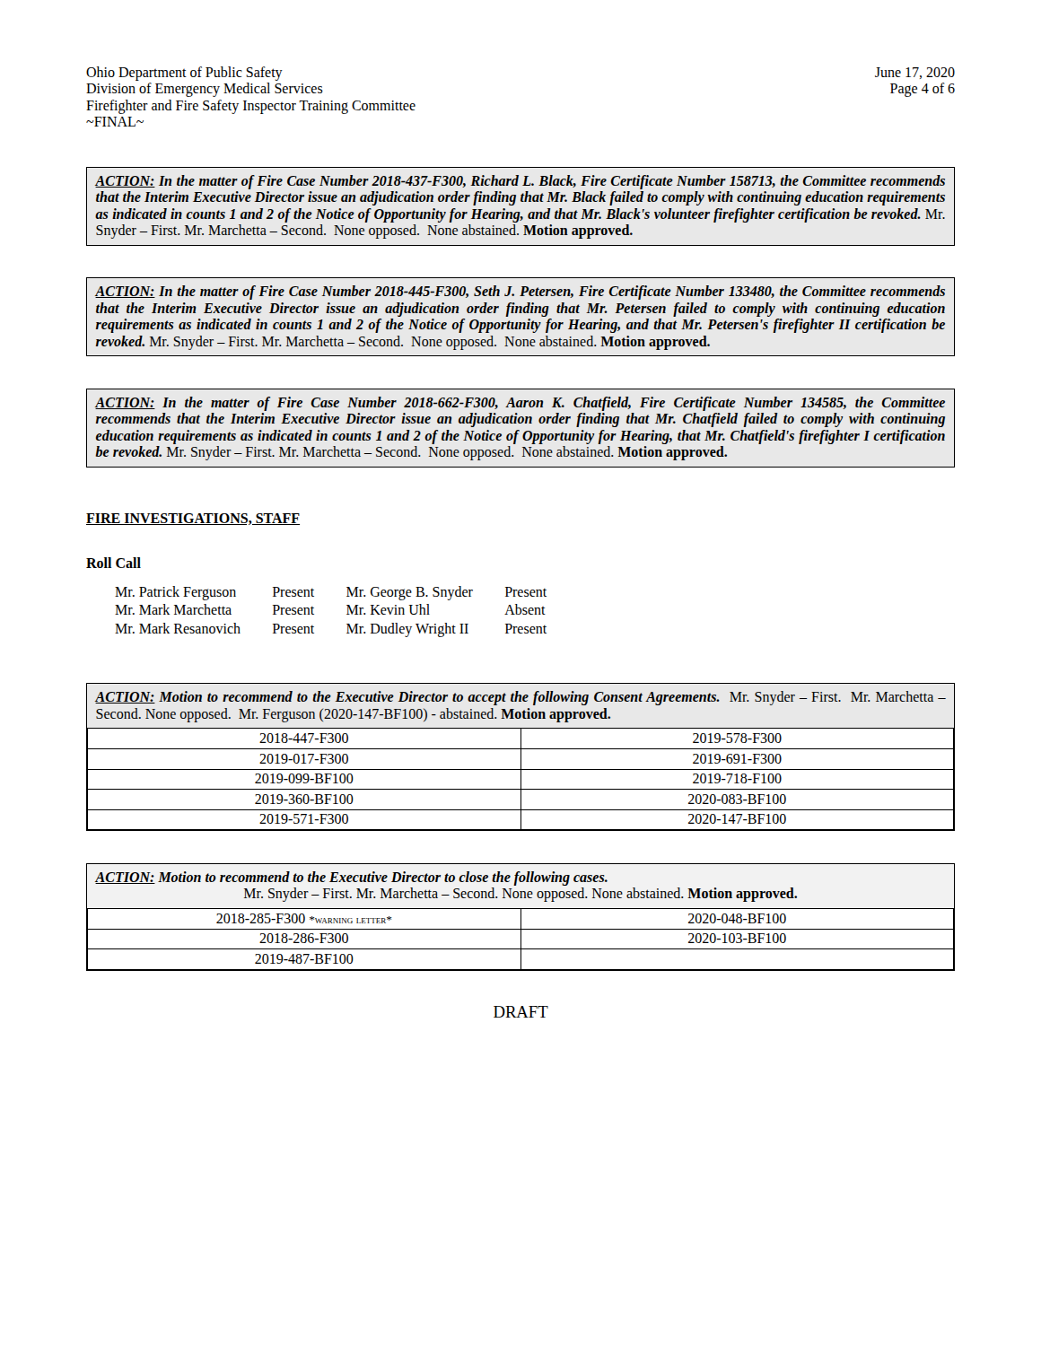Ohio Department of Public Safety
Division of Emergency Medical Services
Firefighter and Fire Safety Inspector Training Committee
~FINAL~
June 17, 2020
Page 4 of 6
ACTION: In the matter of Fire Case Number 2018-437-F300, Richard L. Black, Fire Certificate Number 158713, the Committee recommends that the Interim Executive Director issue an adjudication order finding that Mr. Black failed to comply with continuing education requirements as indicated in counts 1 and 2 of the Notice of Opportunity for Hearing, and that Mr. Black's volunteer firefighter certification be revoked. Mr. Snyder – First. Mr. Marchetta – Second. None opposed. None abstained. Motion approved.
ACTION: In the matter of Fire Case Number 2018-445-F300, Seth J. Petersen, Fire Certificate Number 133480, the Committee recommends that the Interim Executive Director issue an adjudication order finding that Mr. Petersen failed to comply with continuing education requirements as indicated in counts 1 and 2 of the Notice of Opportunity for Hearing, and that Mr. Petersen's firefighter II certification be revoked. Mr. Snyder – First. Mr. Marchetta – Second. None opposed. None abstained. Motion approved.
ACTION: In the matter of Fire Case Number 2018-662-F300, Aaron K. Chatfield, Fire Certificate Number 134585, the Committee recommends that the Interim Executive Director issue an adjudication order finding that Mr. Chatfield failed to comply with continuing education requirements as indicated in counts 1 and 2 of the Notice of Opportunity for Hearing, that Mr. Chatfield's firefighter I certification be revoked. Mr. Snyder – First. Mr. Marchetta – Second. None opposed. None abstained. Motion approved.
FIRE INVESTIGATIONS, STAFF
Roll Call
| Mr. Patrick Ferguson | Present | Mr. George B. Snyder | Present |
| Mr. Mark Marchetta | Present | Mr. Kevin Uhl | Absent |
| Mr. Mark Resanovich | Present | Mr. Dudley Wright II | Present |
ACTION: Motion to recommend to the Executive Director to accept the following Consent Agreements. Mr. Snyder – First. Mr. Marchetta – Second. None opposed. Mr. Ferguson (2020-147-BF100) - abstained. Motion approved.
| 2018-447-F300 | 2019-578-F300 |
| 2019-017-F300 | 2019-691-F300 |
| 2019-099-BF100 | 2019-718-F100 |
| 2019-360-BF100 | 2020-083-BF100 |
| 2019-571-F300 | 2020-147-BF100 |
ACTION: Motion to recommend to the Executive Director to close the following cases.
Mr. Snyder – First. Mr. Marchetta – Second. None opposed. None abstained. Motion approved.
| 2018-285-F300 *warning letter* | 2020-048-BF100 |
| 2018-286-F300 | 2020-103-BF100 |
| 2019-487-BF100 | |
DRAFT